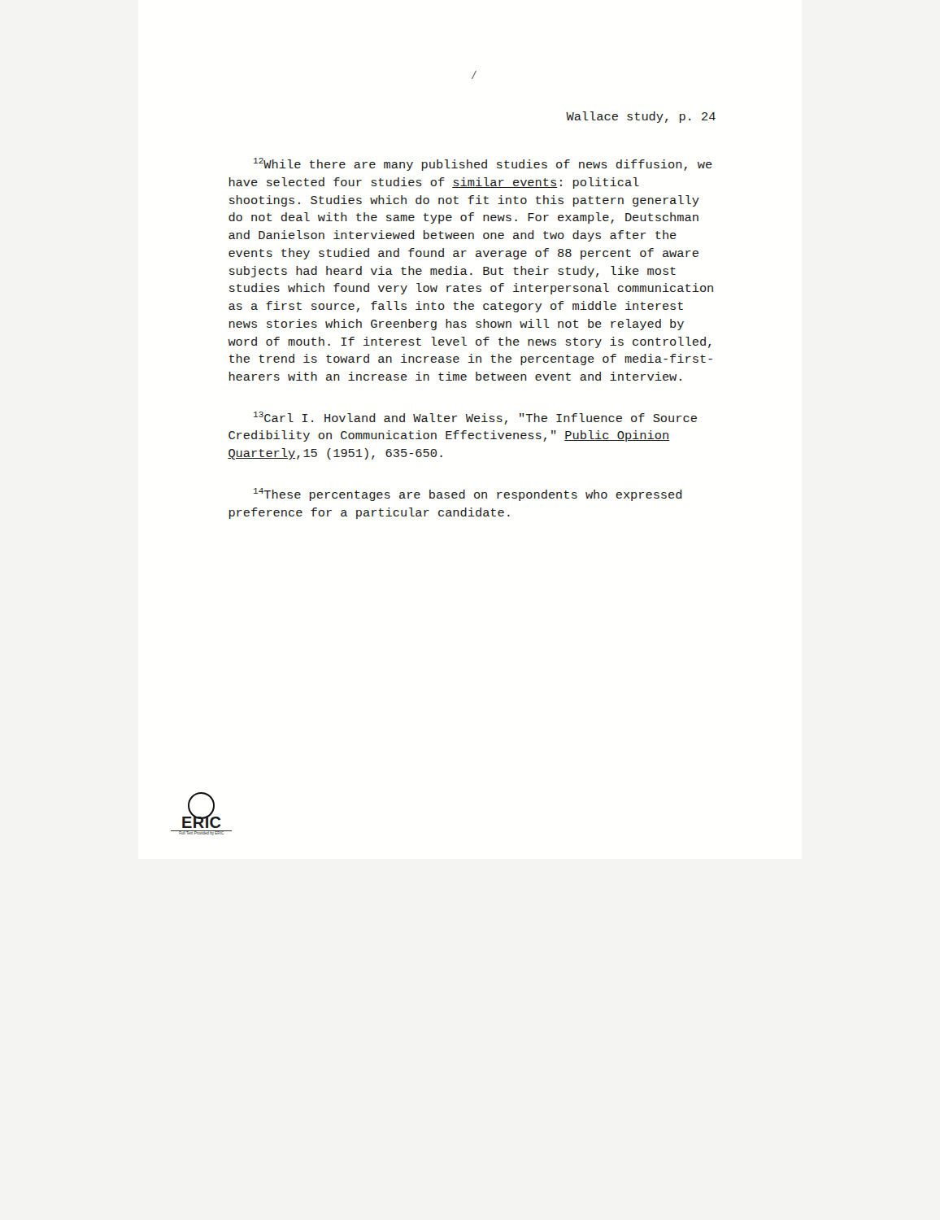⁄
Wallace study, p. 24
12While there are many published studies of news diffusion, we have selected four studies of similar events: political shootings. Studies which do not fit into this pattern generally do not deal with the same type of news. For example, Deutschman and Danielson interviewed between one and two days after the events they studied and found ar average of 88 percent of aware subjects had heard via the media. But their study, like most studies which found very low rates of interpersonal communication as a first source, falls into the category of middle interest news stories which Greenberg has shown will not be relayed by word of mouth. If interest level of the news story is controlled, the trend is toward an increase in the percentage of media-first-hearers with an increase in time between event and interview.
13Carl I. Hovland and Walter Weiss, "The Influence of Source Credibility on Communication Effectiveness," Public Opinion Quarterly,15 (1951), 635-650.
14These percentages are based on respondents who expressed preference for a particular candidate.
ERIC
Full Text Provided by ERIC